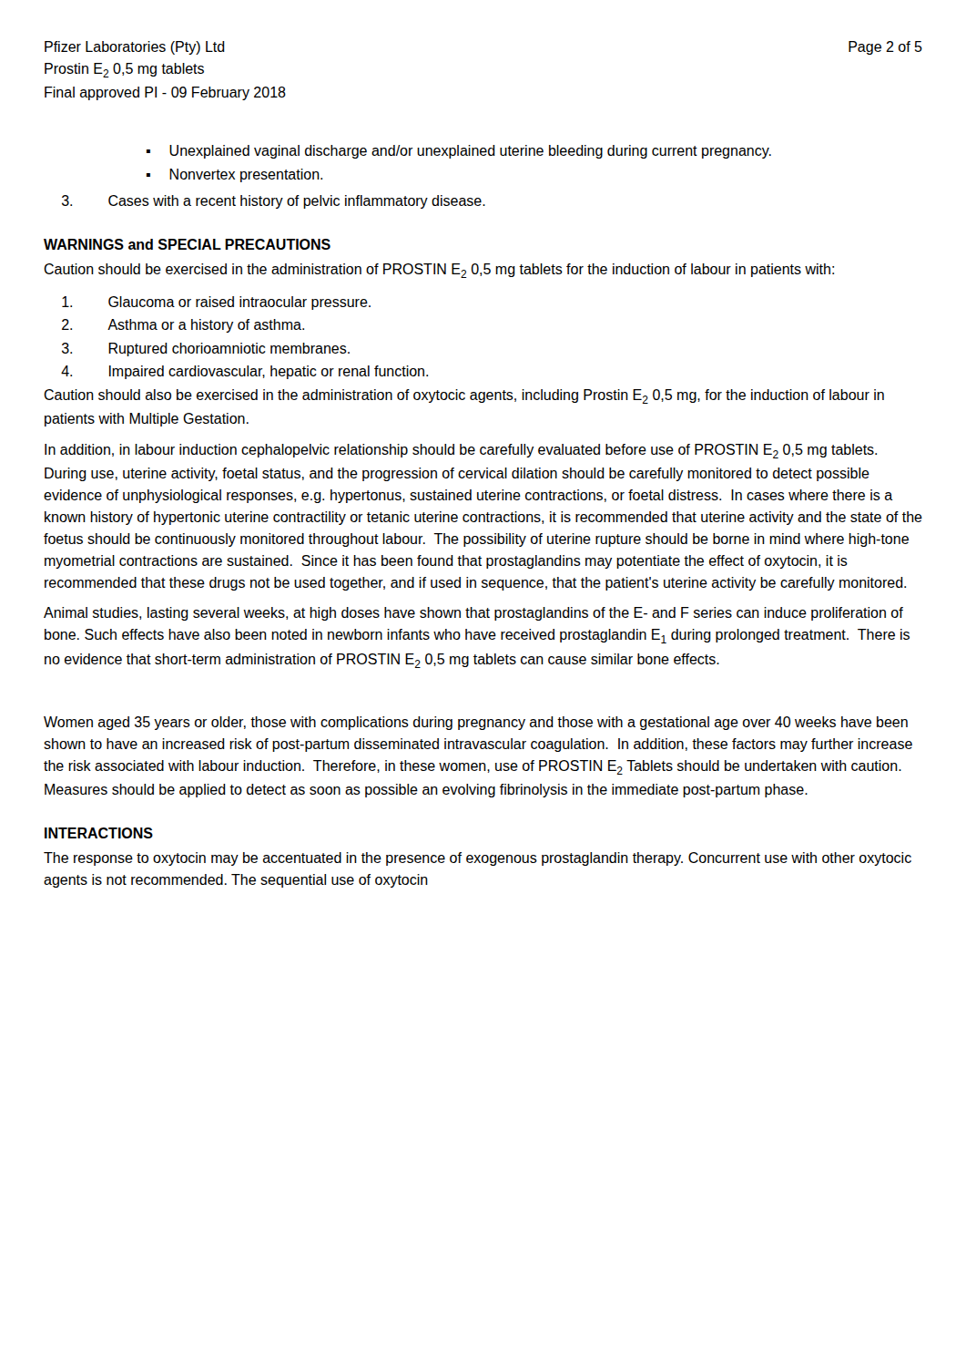Pfizer Laboratories (Pty) Ltd Prostin E2 0,5 mg tablets Final approved PI - 09 February 2018
Page 2 of 5
▪Unexplained vaginal discharge and/or unexplained uterine bleeding during current pregnancy.
▪Nonvertex presentation.
3. Cases with a recent history of pelvic inflammatory disease.
WARNINGS and SPECIAL PRECAUTIONS
Caution should be exercised in the administration of PROSTIN E2 0,5 mg tablets for the induction of labour in patients with:
1. Glaucoma or raised intraocular pressure.
2. Asthma or a history of asthma.
3. Ruptured chorioamniotic membranes.
4. Impaired cardiovascular, hepatic or renal function.
Caution should also be exercised in the administration of oxytocic agents, including Prostin E2 0,5 mg, for the induction of labour in patients with Multiple Gestation.
In addition, in labour induction cephalopelvic relationship should be carefully evaluated before use of PROSTIN E2 0,5 mg tablets. During use, uterine activity, foetal status, and the progression of cervical dilation should be carefully monitored to detect possible evidence of unphysiological responses, e.g. hypertonus, sustained uterine contractions, or foetal distress. In cases where there is a known history of hypertonic uterine contractility or tetanic uterine contractions, it is recommended that uterine activity and the state of the foetus should be continuously monitored throughout labour. The possibility of uterine rupture should be borne in mind where high-tone myometrial contractions are sustained. Since it has been found that prostaglandins may potentiate the effect of oxytocin, it is recommended that these drugs not be used together, and if used in sequence, that the patient's uterine activity be carefully monitored.
Animal studies, lasting several weeks, at high doses have shown that prostaglandins of the E- and F series can induce proliferation of bone. Such effects have also been noted in newborn infants who have received prostaglandin E1 during prolonged treatment. There is no evidence that short-term administration of PROSTIN E2 0,5 mg tablets can cause similar bone effects.
Women aged 35 years or older, those with complications during pregnancy and those with a gestational age over 40 weeks have been shown to have an increased risk of post-partum disseminated intravascular coagulation. In addition, these factors may further increase the risk associated with labour induction. Therefore, in these women, use of PROSTIN E2 Tablets should be undertaken with caution. Measures should be applied to detect as soon as possible an evolving fibrinolysis in the immediate post-partum phase.
INTERACTIONS
The response to oxytocin may be accentuated in the presence of exogenous prostaglandin therapy. Concurrent use with other oxytocic agents is not recommended. The sequential use of oxytocin